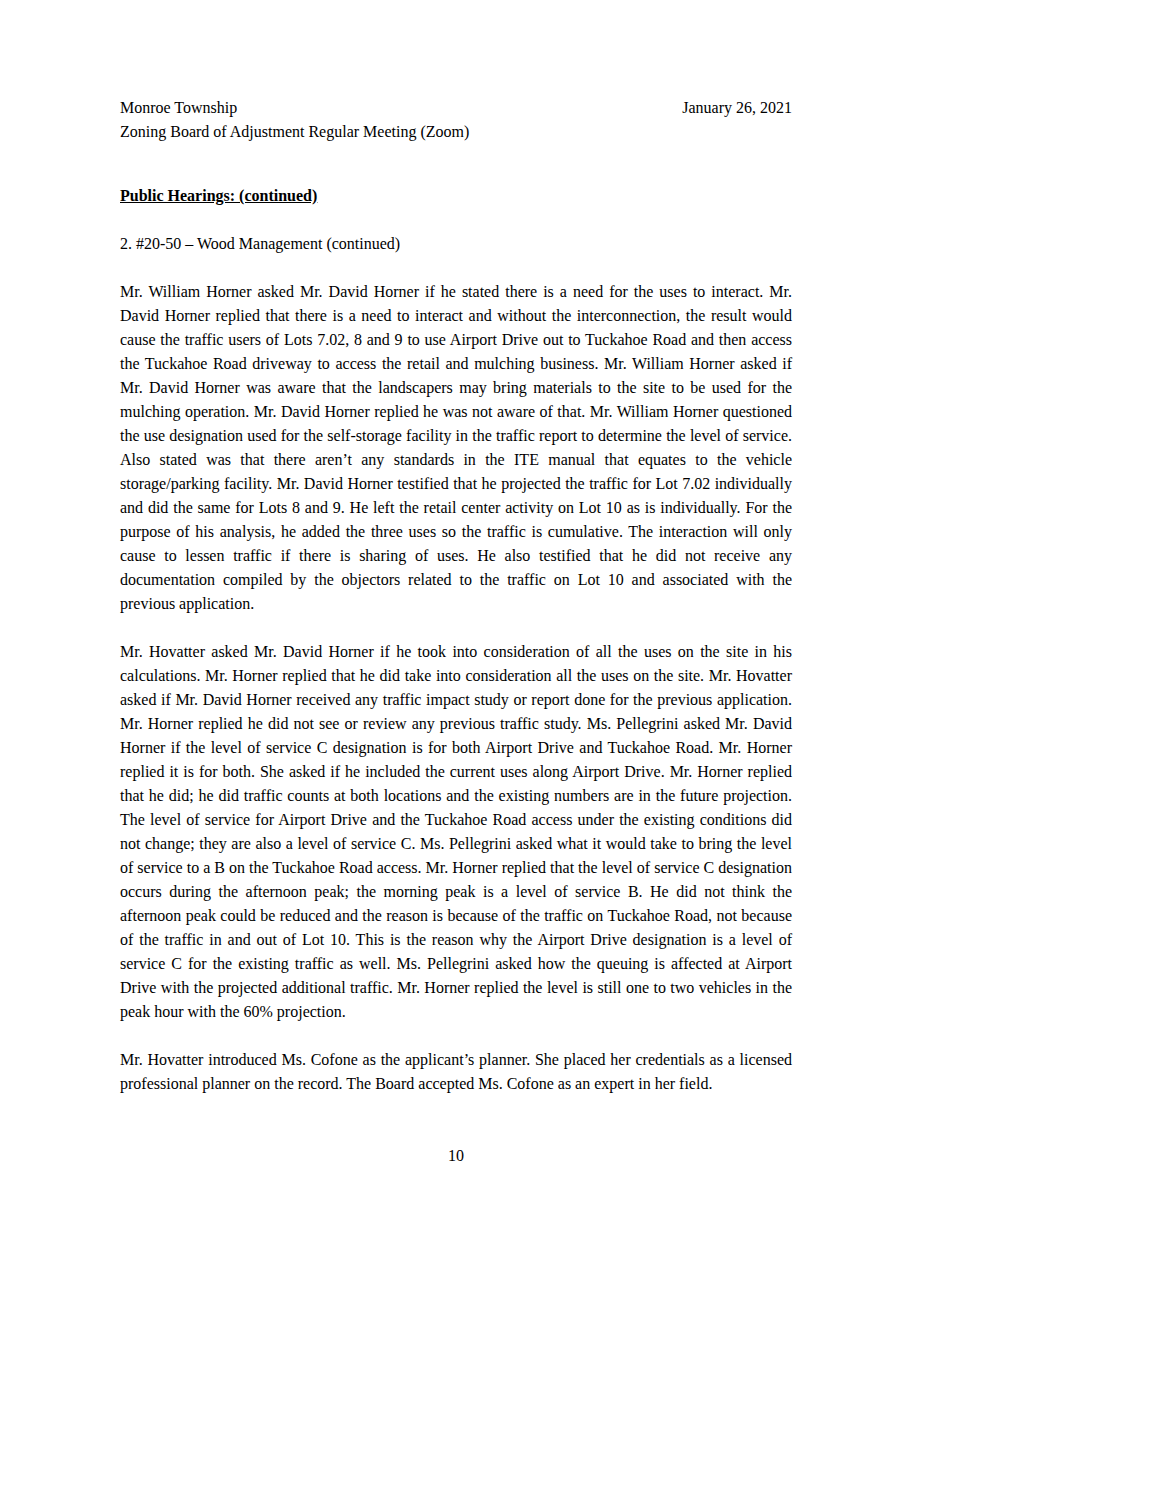Monroe Township
Zoning Board of Adjustment Regular Meeting (Zoom)
January 26, 2021
Public Hearings: (continued)
2. #20-50 – Wood Management (continued)
Mr. William Horner asked Mr. David Horner if he stated there is a need for the uses to interact. Mr. David Horner replied that there is a need to interact and without the interconnection, the result would cause the traffic users of Lots 7.02, 8 and 9 to use Airport Drive out to Tuckahoe Road and then access the Tuckahoe Road driveway to access the retail and mulching business. Mr. William Horner asked if Mr. David Horner was aware that the landscapers may bring materials to the site to be used for the mulching operation. Mr. David Horner replied he was not aware of that. Mr. William Horner questioned the use designation used for the self-storage facility in the traffic report to determine the level of service. Also stated was that there aren’t any standards in the ITE manual that equates to the vehicle storage/parking facility. Mr. David Horner testified that he projected the traffic for Lot 7.02 individually and did the same for Lots 8 and 9. He left the retail center activity on Lot 10 as is individually. For the purpose of his analysis, he added the three uses so the traffic is cumulative. The interaction will only cause to lessen traffic if there is sharing of uses. He also testified that he did not receive any documentation compiled by the objectors related to the traffic on Lot 10 and associated with the previous application.
Mr. Hovatter asked Mr. David Horner if he took into consideration of all the uses on the site in his calculations. Mr. Horner replied that he did take into consideration all the uses on the site. Mr. Hovatter asked if Mr. David Horner received any traffic impact study or report done for the previous application. Mr. Horner replied he did not see or review any previous traffic study. Ms. Pellegrini asked Mr. David Horner if the level of service C designation is for both Airport Drive and Tuckahoe Road. Mr. Horner replied it is for both. She asked if he included the current uses along Airport Drive. Mr. Horner replied that he did; he did traffic counts at both locations and the existing numbers are in the future projection. The level of service for Airport Drive and the Tuckahoe Road access under the existing conditions did not change; they are also a level of service C. Ms. Pellegrini asked what it would take to bring the level of service to a B on the Tuckahoe Road access. Mr. Horner replied that the level of service C designation occurs during the afternoon peak; the morning peak is a level of service B. He did not think the afternoon peak could be reduced and the reason is because of the traffic on Tuckahoe Road, not because of the traffic in and out of Lot 10. This is the reason why the Airport Drive designation is a level of service C for the existing traffic as well. Ms. Pellegrini asked how the queuing is affected at Airport Drive with the projected additional traffic. Mr. Horner replied the level is still one to two vehicles in the peak hour with the 60% projection.
Mr. Hovatter introduced Ms. Cofone as the applicant’s planner. She placed her credentials as a licensed professional planner on the record. The Board accepted Ms. Cofone as an expert in her field.
10